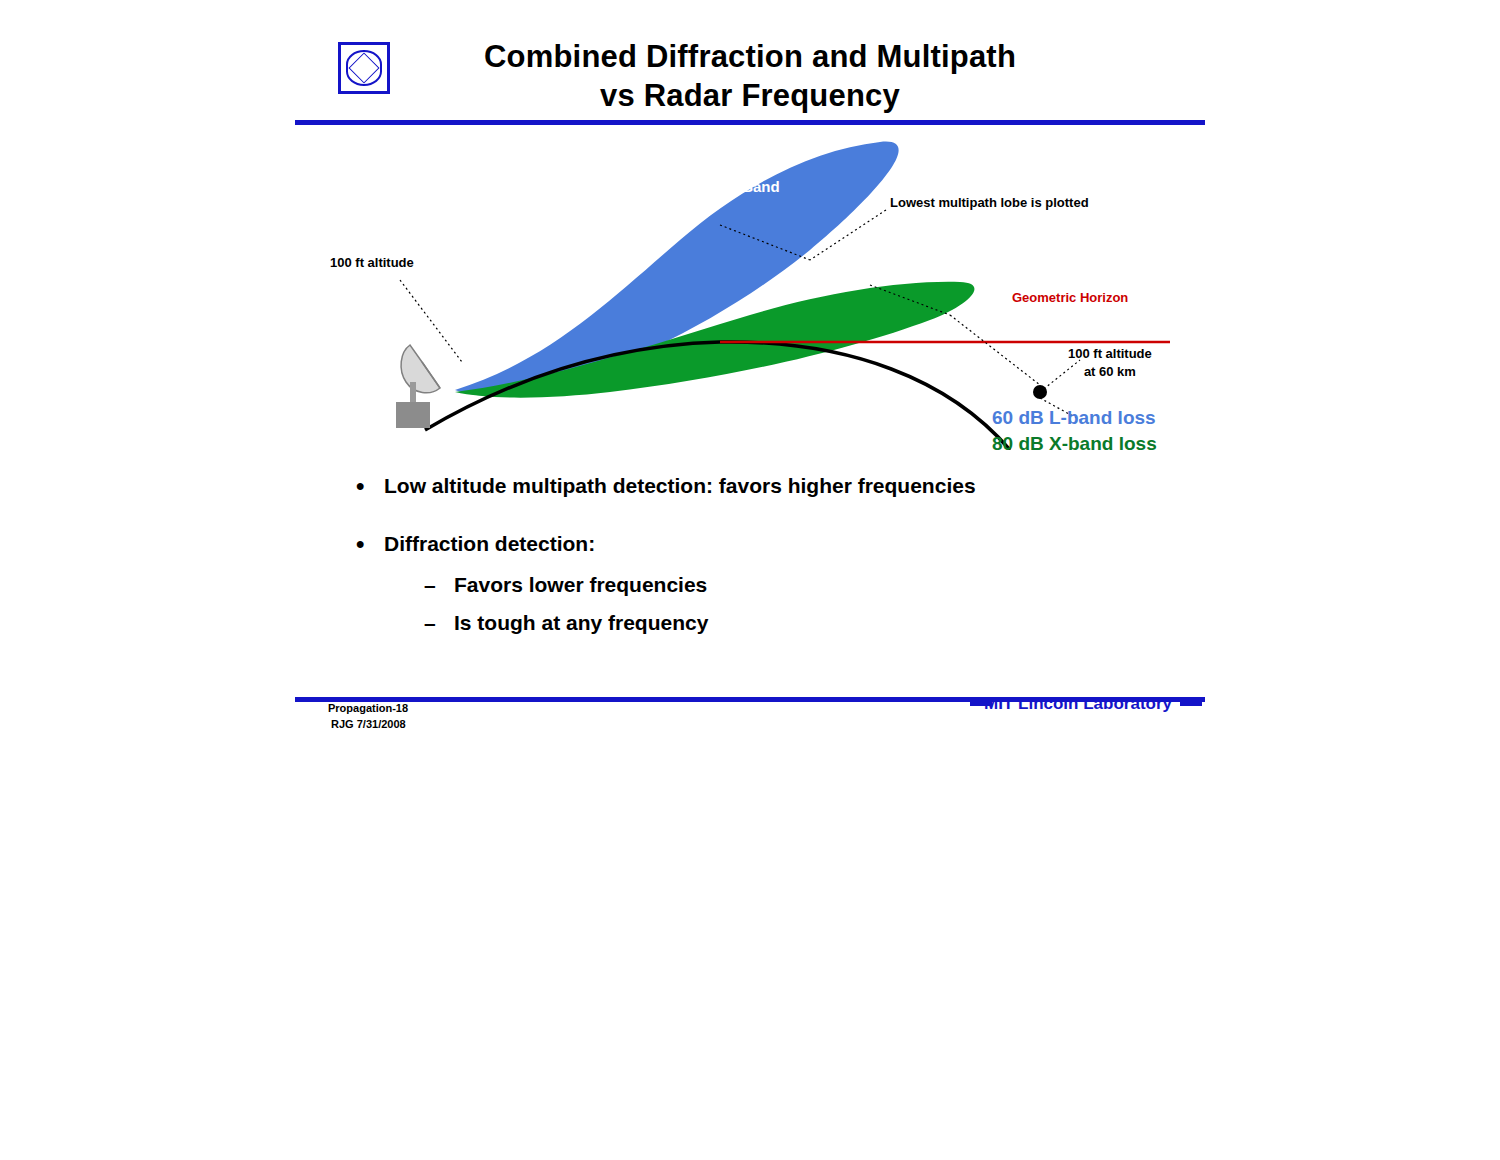Combined Diffraction and Multipath
vs Radar Frequency
L-Band
X-Band
Lowest multipath lobe is plotted
100 ft altitude
Geometric Horizon
100 ft altitude
at 60 km
60 dB L-band loss
80 dB X-band loss
Low altitude multipath detection: favors higher frequencies
Diffraction detection:
Favors lower frequencies
Is tough at any frequency
MIT Lincoln Laboratory
Propagation-18
RJG 7/31/2008